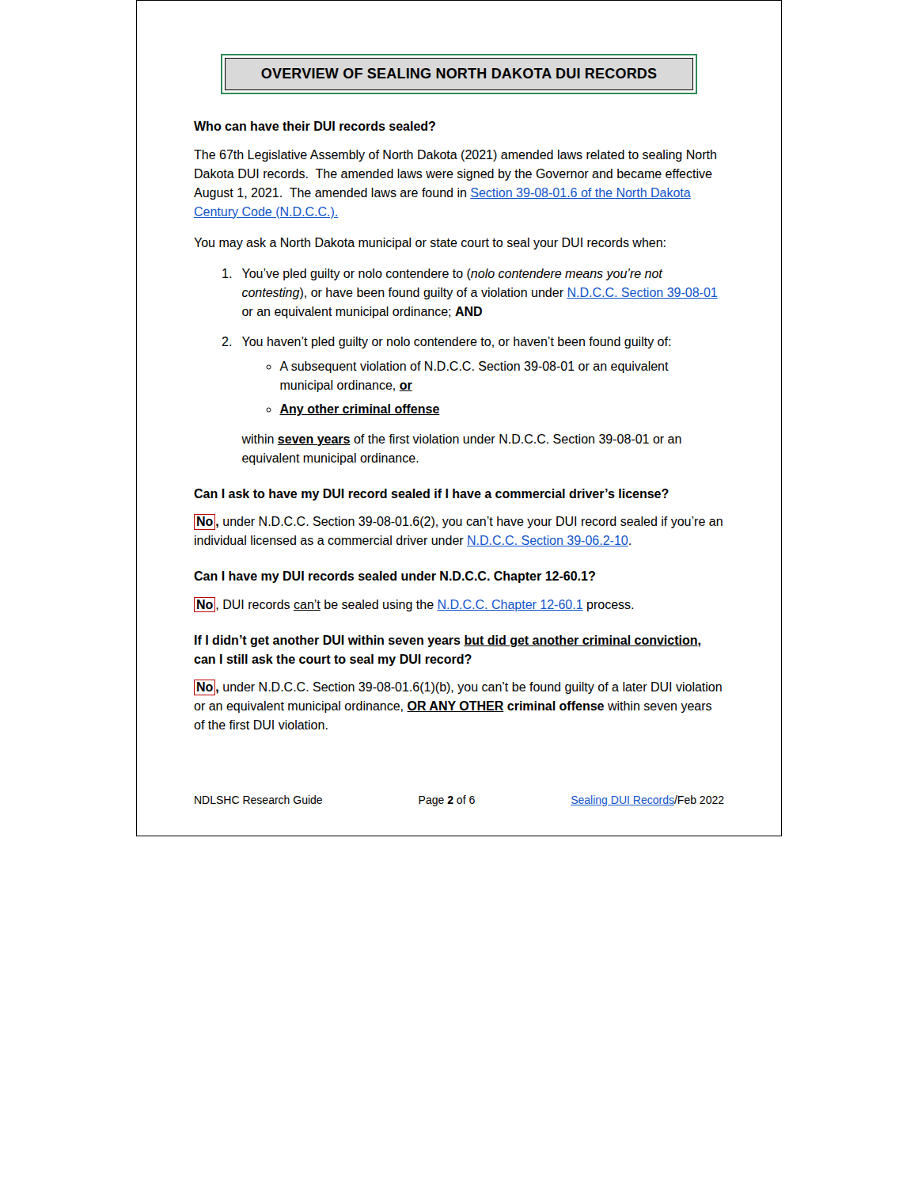OVERVIEW OF SEALING NORTH DAKOTA DUI RECORDS
Who can have their DUI records sealed?
The 67th Legislative Assembly of North Dakota (2021) amended laws related to sealing North Dakota DUI records. The amended laws were signed by the Governor and became effective August 1, 2021. The amended laws are found in Section 39-08-01.6 of the North Dakota Century Code (N.D.C.C.).
You may ask a North Dakota municipal or state court to seal your DUI records when:
You’ve pled guilty or nolo contendere to (nolo contendere means you’re not contesting), or have been found guilty of a violation under N.D.C.C. Section 39-08-01 or an equivalent municipal ordinance; AND
You haven’t pled guilty or nolo contendere to, or haven’t been found guilty of:
A subsequent violation of N.D.C.C. Section 39-08-01 or an equivalent municipal ordinance, or
Any other criminal offense
within seven years of the first violation under N.D.C.C. Section 39-08-01 or an equivalent municipal ordinance.
Can I ask to have my DUI record sealed if I have a commercial driver’s license?
No, under N.D.C.C. Section 39-08-01.6(2), you can’t have your DUI record sealed if you’re an individual licensed as a commercial driver under N.D.C.C. Section 39-06.2-10.
Can I have my DUI records sealed under N.D.C.C. Chapter 12-60.1?
No, DUI records can’t be sealed using the N.D.C.C. Chapter 12-60.1 process.
If I didn’t get another DUI within seven years but did get another criminal conviction, can I still ask the court to seal my DUI record?
No, under N.D.C.C. Section 39-08-01.6(1)(b), you can’t be found guilty of a later DUI violation or an equivalent municipal ordinance, OR ANY OTHER criminal offense within seven years of the first DUI violation.
NDLSHC Research Guide
Page 2 of 6
Sealing DUI Records/Feb 2022